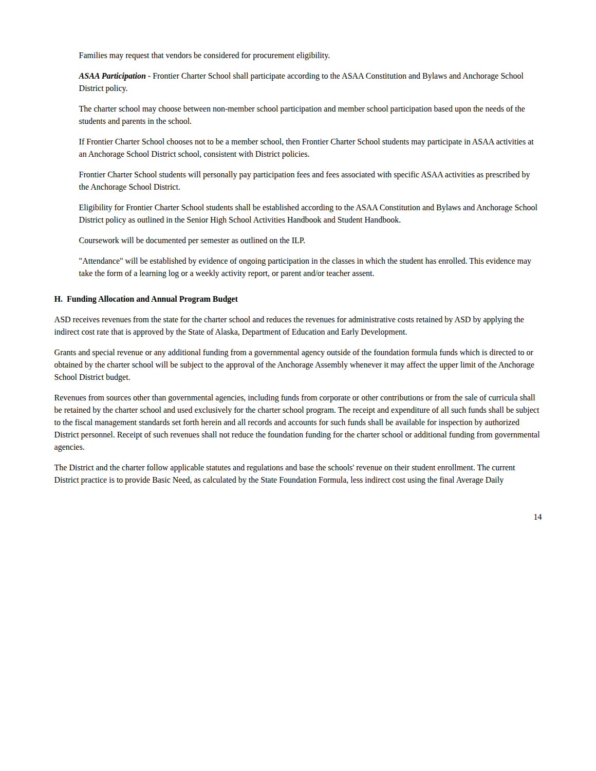Families may request that vendors be considered for procurement eligibility.
ASAA Participation - Frontier Charter School shall participate according to the ASAA Constitution and Bylaws and Anchorage School District policy.
The charter school may choose between non-member school participation and member school participation based upon the needs of the students and parents in the school.
If Frontier Charter School chooses not to be a member school, then Frontier Charter School students may participate in ASAA activities at an Anchorage School District school, consistent with District policies.
Frontier Charter School students will personally pay participation fees and fees associated with specific ASAA activities as prescribed by the Anchorage School District.
Eligibility for Frontier Charter School students shall be established according to the ASAA Constitution and Bylaws and Anchorage School District policy as outlined in the Senior High School Activities Handbook and Student Handbook.
Coursework will be documented per semester as outlined on the ILP.
"Attendance" will be established by evidence of ongoing participation in the classes in which the student has enrolled. This evidence may take the form of a learning log or a weekly activity report, or parent and/or teacher assent.
H. Funding Allocation and Annual Program Budget
ASD receives revenues from the state for the charter school and reduces the revenues for administrative costs retained by ASD by applying the indirect cost rate that is approved by the State of Alaska, Department of Education and Early Development.
Grants and special revenue or any additional funding from a governmental agency outside of the foundation formula funds which is directed to or obtained by the charter school will be subject to the approval of the Anchorage Assembly whenever it may affect the upper limit of the Anchorage School District budget.
Revenues from sources other than governmental agencies, including funds from corporate or other contributions or from the sale of curricula shall be retained by the charter school and used exclusively for the charter school program. The receipt and expenditure of all such funds shall be subject to the fiscal management standards set forth herein and all records and accounts for such funds shall be available for inspection by authorized District personnel. Receipt of such revenues shall not reduce the foundation funding for the charter school or additional funding from governmental agencies.
The District and the charter follow applicable statutes and regulations and base the schools' revenue on their student enrollment. The current District practice is to provide Basic Need, as calculated by the State Foundation Formula, less indirect cost using the final Average Daily
14